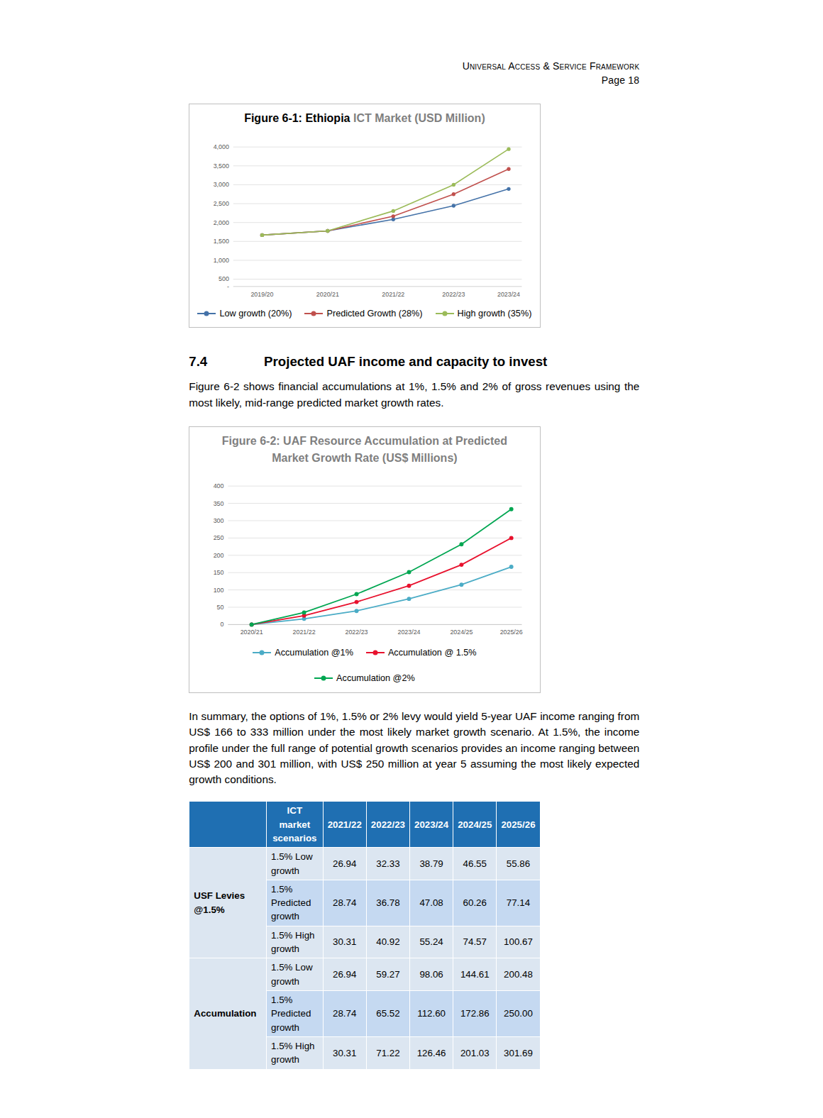Universal Access & Service Framework
Page 18
Figure 6-1: Ethiopia ICT Market (USD Million)
4,000 3,500 3,000 2,500 2,000 1,500 1,000 500 - 2019/20 2020/21 2021/22 2022/23 2023/24
Low growth (20%)
Predicted Growth (28%)
High growth (35%)
7.4 Projected UAF income and capacity to invest
Figure 6-2 shows financial accumulations at 1%, 1.5% and 2% of gross revenues using the most likely, mid-range predicted market growth rates.
Figure 6-2: UAF Resource Accumulation at Predicted
Market Growth Rate (US$ Millions)
400 350 300 250 200 150 100 50 0 2020/21 2021/22 2022/23 2023/24 2024/25 2025/26
Accumulation @1%
Accumulation @ 1.5%
Accumulation @2%
In summary, the options of 1%, 1.5% or 2% levy would yield 5-year UAF income ranging from US$ 166 to 333 million under the most likely market growth scenario. At 1.5%, the income profile under the full range of potential growth scenarios provides an income ranging between US$ 200 and 301 million, with US$ 250 million at year 5 assuming the most likely expected growth conditions.
| | ICT market scenarios | 2021/22 | 2022/23 | 2023/24 | 2024/25 | 2025/26 |
| --- | --- | --- | --- | --- | --- | --- |
| USF Levies @1.5% | 1.5% Low growth | 26.94 | 32.33 | 38.79 | 46.55 | 55.86 |
| 1.5% Predicted growth | 28.74 | 36.78 | 47.08 | 60.26 | 77.14 |
| 1.5% High growth | 30.31 | 40.92 | 55.24 | 74.57 | 100.67 |
| Accumulation | 1.5% Low growth | 26.94 | 59.27 | 98.06 | 144.61 | 200.48 |
| 1.5% Predicted growth | 28.74 | 65.52 | 112.60 | 172.86 | 250.00 |
| 1.5% High growth | 30.31 | 71.22 | 126.46 | 201.03 | 301.69 |